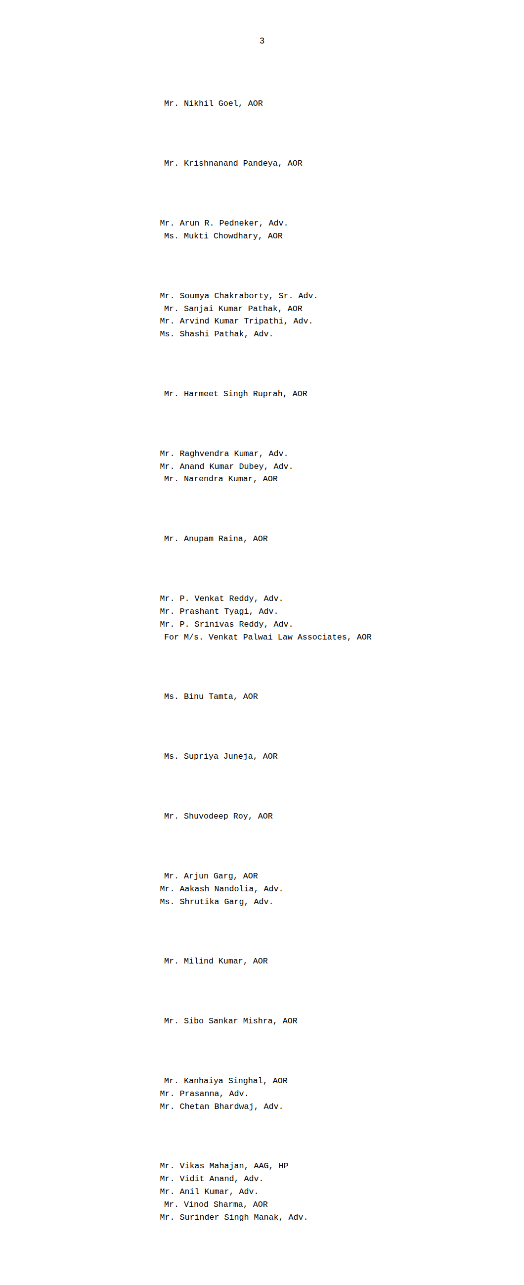3
Mr. Nikhil Goel, AOR
Mr. Krishnanand Pandeya, AOR
Mr. Arun R. Pedneker, Adv. Ms. Mukti Chowdhary, AOR
Mr. Soumya Chakraborty, Sr. Adv. Mr. Sanjai Kumar Pathak, AOR Mr. Arvind Kumar Tripathi, Adv. Ms. Shashi Pathak, Adv.
Mr. Harmeet Singh Ruprah, AOR
Mr. Raghvendra Kumar, Adv. Mr. Anand Kumar Dubey, Adv. Mr. Narendra Kumar, AOR
Mr. Anupam Raina, AOR
Mr. P. Venkat Reddy, Adv. Mr. Prashant Tyagi, Adv. Mr. P. Srinivas Reddy, Adv. For M/s. Venkat Palwai Law Associates, AOR
Ms. Binu Tamta, AOR
Ms. Supriya Juneja, AOR
Mr. Shuvodeep Roy, AOR
Mr. Arjun Garg, AOR Mr. Aakash Nandolia, Adv. Ms. Shrutika Garg, Adv.
Mr. Milind Kumar, AOR
Mr. Sibo Sankar Mishra, AOR
Mr. Kanhaiya Singhal, AOR Mr. Prasanna, Adv. Mr. Chetan Bhardwaj, Adv.
Mr. Vikas Mahajan, AAG, HP Mr. Vidit Anand, Adv. Mr. Anil Kumar, Adv. Mr. Vinod Sharma, AOR Mr. Surinder Singh Manak, Adv.